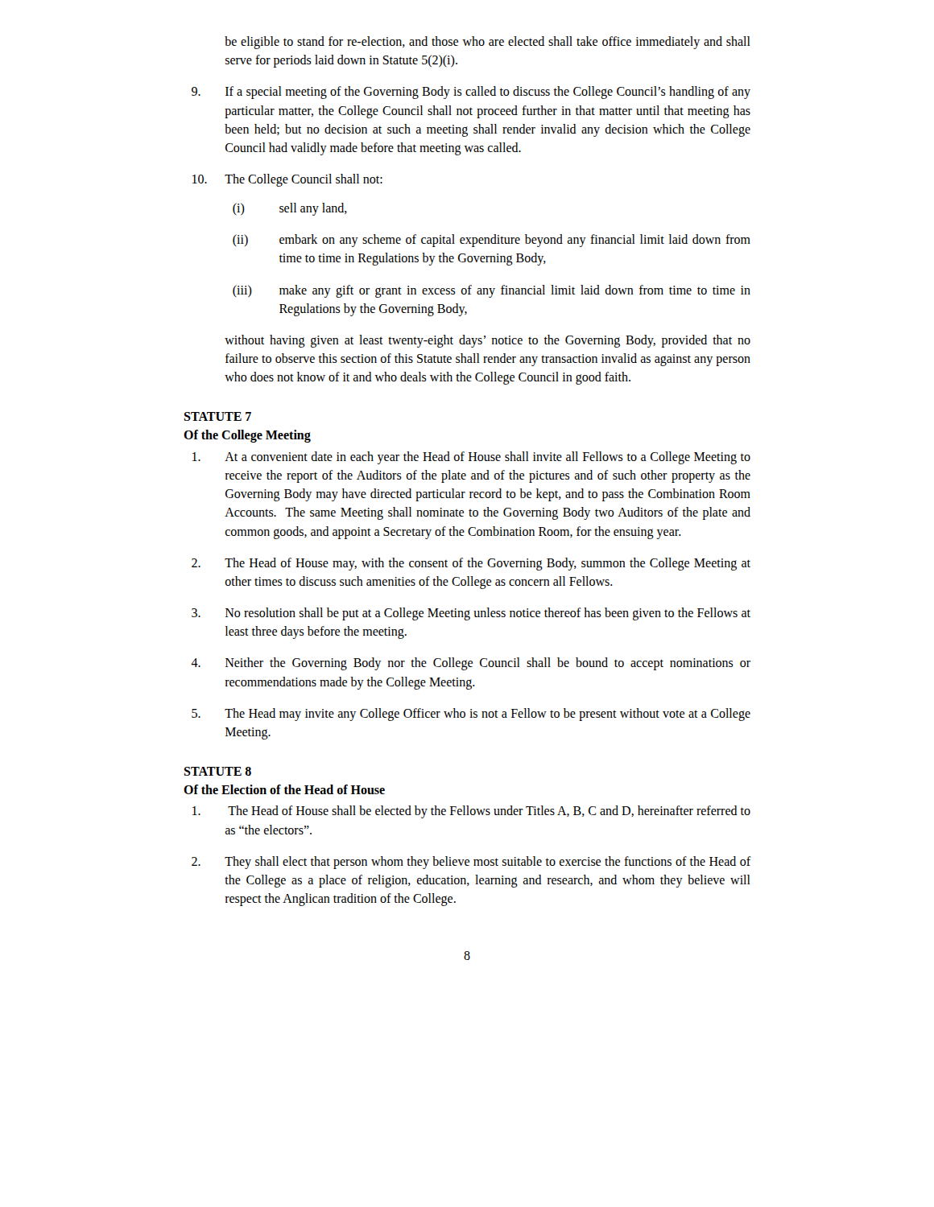be eligible to stand for re-election, and those who are elected shall take office immediately and shall serve for periods laid down in Statute 5(2)(i).
If a special meeting of the Governing Body is called to discuss the College Council’s handling of any particular matter, the College Council shall not proceed further in that matter until that meeting has been held; but no decision at such a meeting shall render invalid any decision which the College Council had validly made before that meeting was called.
The College Council shall not:
(i) sell any land,
(ii) embark on any scheme of capital expenditure beyond any financial limit laid down from time to time in Regulations by the Governing Body,
(iii) make any gift or grant in excess of any financial limit laid down from time to time in Regulations by the Governing Body,
without having given at least twenty-eight days’ notice to the Governing Body, provided that no failure to observe this section of this Statute shall render any transaction invalid as against any person who does not know of it and who deals with the College Council in good faith.
STATUTE 7
Of the College Meeting
At a convenient date in each year the Head of House shall invite all Fellows to a College Meeting to receive the report of the Auditors of the plate and of the pictures and of such other property as the Governing Body may have directed particular record to be kept, and to pass the Combination Room Accounts. The same Meeting shall nominate to the Governing Body two Auditors of the plate and common goods, and appoint a Secretary of the Combination Room, for the ensuing year.
The Head of House may, with the consent of the Governing Body, summon the College Meeting at other times to discuss such amenities of the College as concern all Fellows.
No resolution shall be put at a College Meeting unless notice thereof has been given to the Fellows at least three days before the meeting.
Neither the Governing Body nor the College Council shall be bound to accept nominations or recommendations made by the College Meeting.
The Head may invite any College Officer who is not a Fellow to be present without vote at a College Meeting.
STATUTE 8
Of the Election of the Head of House
The Head of House shall be elected by the Fellows under Titles A, B, C and D, hereinafter referred to as “the electors”.
They shall elect that person whom they believe most suitable to exercise the functions of the Head of the College as a place of religion, education, learning and research, and whom they believe will respect the Anglican tradition of the College.
8